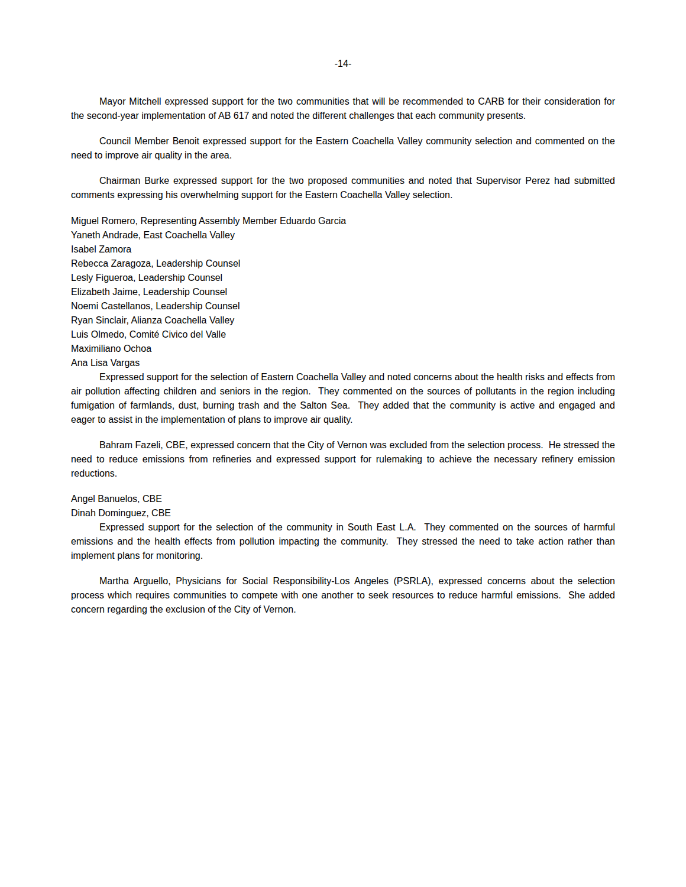-14-
Mayor Mitchell expressed support for the two communities that will be recommended to CARB for their consideration for the second-year implementation of AB 617 and noted the different challenges that each community presents.
Council Member Benoit expressed support for the Eastern Coachella Valley community selection and commented on the need to improve air quality in the area.
Chairman Burke expressed support for the two proposed communities and noted that Supervisor Perez had submitted comments expressing his overwhelming support for the Eastern Coachella Valley selection.
Miguel Romero, Representing Assembly Member Eduardo Garcia
Yaneth Andrade, East Coachella Valley
Isabel Zamora
Rebecca Zaragoza, Leadership Counsel
Lesly Figueroa, Leadership Counsel
Elizabeth Jaime, Leadership Counsel
Noemi Castellanos, Leadership Counsel
Ryan Sinclair, Alianza Coachella Valley
Luis Olmedo, Comité Civico del Valle
Maximiliano Ochoa
Ana Lisa Vargas
Expressed support for the selection of Eastern Coachella Valley and noted concerns about the health risks and effects from air pollution affecting children and seniors in the region. They commented on the sources of pollutants in the region including fumigation of farmlands, dust, burning trash and the Salton Sea. They added that the community is active and engaged and eager to assist in the implementation of plans to improve air quality.
Bahram Fazeli, CBE, expressed concern that the City of Vernon was excluded from the selection process. He stressed the need to reduce emissions from refineries and expressed support for rulemaking to achieve the necessary refinery emission reductions.
Angel Banuelos, CBE
Dinah Dominguez, CBE
Expressed support for the selection of the community in South East L.A. They commented on the sources of harmful emissions and the health effects from pollution impacting the community. They stressed the need to take action rather than implement plans for monitoring.
Martha Arguello, Physicians for Social Responsibility-Los Angeles (PSRLA), expressed concerns about the selection process which requires communities to compete with one another to seek resources to reduce harmful emissions. She added concern regarding the exclusion of the City of Vernon.